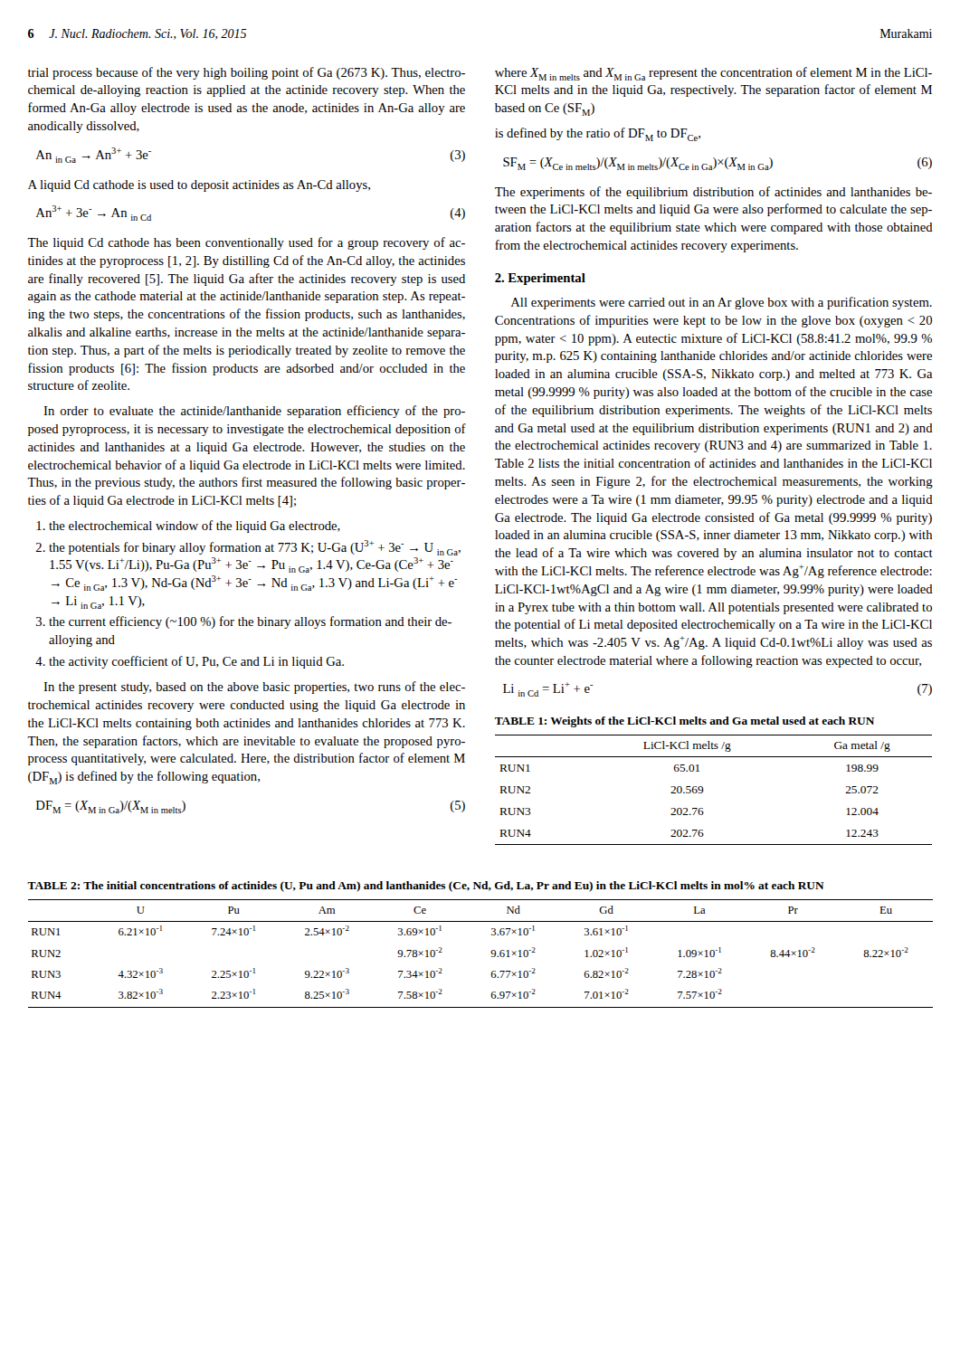6 J. Nucl. Radiochem. Sci., Vol. 16, 2015
Murakami
trial process because of the very high boiling point of Ga (2673 K). Thus, electrochemical de-alloying reaction is applied at the actinide recovery step. When the formed An-Ga alloy electrode is used as the anode, actinides in An-Ga alloy are anodically dissolved,
An in Ga → An3+ + 3e-
(3)
A liquid Cd cathode is used to deposit actinides as An-Cd alloys,
An3+ + 3e- → An in Cd
(4)
The liquid Cd cathode has been conventionally used for a group recovery of actinides at the pyroprocess [1, 2]. By distilling Cd of the An-Cd alloy, the actinides are finally recovered [5]. The liquid Ga after the actinides recovery step is used again as the cathode material at the actinide/lanthanide separation step. As repeating the two steps, the concentrations of the fission products, such as lanthanides, alkalis and alkaline earths, increase in the melts at the actinide/lanthanide separation step. Thus, a part of the melts is periodically treated by zeolite to remove the fission products [6]: The fission products are adsorbed and/or occluded in the structure of zeolite.
In order to evaluate the actinide/lanthanide separation efficiency of the proposed pyroprocess, it is necessary to investigate the electrochemical deposition of actinides and lanthanides at a liquid Ga electrode. However, the studies on the electrochemical behavior of a liquid Ga electrode in LiCl-KCl melts were limited. Thus, in the previous study, the authors first measured the following basic properties of a liquid Ga electrode in LiCl-KCl melts [4];
the electrochemical window of the liquid Ga electrode,
the potentials for binary alloy formation at 773 K; U-Ga (U3+ + 3e- → U in Ga, 1.55 V(vs. Li+/Li)), Pu-Ga (Pu3+ + 3e- → Pu in Ga, 1.4 V), Ce-Ga (Ce3+ + 3e- → Ce in Ga, 1.3 V), Nd-Ga (Nd3+ + 3e- → Nd in Ga, 1.3 V) and Li-Ga (Li+ + e- → Li in Ga, 1.1 V),
the current efficiency (~100 %) for the binary alloys formation and their de-alloying and
the activity coefficient of U, Pu, Ce and Li in liquid Ga.
In the present study, based on the above basic properties, two runs of the electrochemical actinides recovery were conducted using the liquid Ga electrode in the LiCl-KCl melts containing both actinides and lanthanides chlorides at 773 K. Then, the separation factors, which are inevitable to evaluate the proposed pyroprocess quantitatively, were calculated. Here, the distribution factor of element M (DFM) is defined by the following equation,
DFM = (XM in Ga)/(XM in melts)
(5)
where XM in melts and XM in Ga represent the concentration of element M in the LiCl-KCl melts and in the liquid Ga, respectively. The separation factor of element M based on Ce (SFM)
is defined by the ratio of DFM to DFCe,
SFM = (XCe in melts)/(XM in melts)/(XCe in Ga)×(XM in Ga)
(6)
The experiments of the equilibrium distribution of actinides and lanthanides between the LiCl-KCl melts and liquid Ga were also performed to calculate the separation factors at the equilibrium state which were compared with those obtained from the electrochemical actinides recovery experiments.
2. Experimental
All experiments were carried out in an Ar glove box with a purification system. Concentrations of impurities were kept to be low in the glove box (oxygen < 20 ppm, water < 10 ppm). A eutectic mixture of LiCl-KCl (58.8:41.2 mol%, 99.9 % purity, m.p. 625 K) containing lanthanide chlorides and/or actinide chlorides were loaded in an alumina crucible (SSA-S, Nikkato corp.) and melted at 773 K. Ga metal (99.9999 % purity) was also loaded at the bottom of the crucible in the case of the equilibrium distribution experiments. The weights of the LiCl-KCl melts and Ga metal used at the equilibrium distribution experiments (RUN1 and 2) and the electrochemical actinides recovery (RUN3 and 4) are summarized in Table 1. Table 2 lists the initial concentration of actinides and lanthanides in the LiCl-KCl melts. As seen in Figure 2, for the electrochemical measurements, the working electrodes were a Ta wire (1 mm diameter, 99.95 % purity) electrode and a liquid Ga electrode. The liquid Ga electrode consisted of Ga metal (99.9999 % purity) loaded in an alumina crucible (SSA-S, inner diameter 13 mm, Nikkato corp.) with the lead of a Ta wire which was covered by an alumina insulator not to contact with the LiCl-KCl melts. The reference electrode was Ag+/Ag reference electrode: LiCl-KCl-1wt%AgCl and a Ag wire (1 mm diameter, 99.99% purity) were loaded in a Pyrex tube with a thin bottom wall. All potentials presented were calibrated to the potential of Li metal deposited electrochemically on a Ta wire in the LiCl-KCl melts, which was -2.405 V vs. Ag+/Ag. A liquid Cd-0.1wt%Li alloy was used as the counter electrode material where a following reaction was expected to occur,
Li in Cd = Li+ + e-
(7)
TABLE 1: Weights of the LiCl-KCl melts and Ga metal used at each RUN
| | LiCl-KCl melts /g | Ga metal /g |
| --- | --- | --- |
| RUN1 | 65.01 | 198.99 |
| RUN2 | 20.569 | 25.072 |
| RUN3 | 202.76 | 12.004 |
| RUN4 | 202.76 | 12.243 |
TABLE 2: The initial concentrations of actinides (U, Pu and Am) and lanthanides (Ce, Nd, Gd, La, Pr and Eu) in the LiCl-KCl melts in mol% at each RUN
| | U | Pu | Am | Ce | Nd | Gd | La | Pr | Eu |
| --- | --- | --- | --- | --- | --- | --- | --- | --- | --- |
| RUN1 | 6.21×10 -1 | 7.24×10 -1 | 2.54×10 -2 | 3.69×10 -1 | 3.67×10 -1 | 3.61×10 -1 | | | |
| RUN2 | | | | 9.78×10 -2 | 9.61×10 -2 | 1.02×10 -1 | 1.09×10 -1 | 8.44×10 -2 | 8.22×10 -2 |
| RUN3 | 4.32×10 -3 | 2.25×10 -1 | 9.22×10 -3 | 7.34×10 -2 | 6.77×10 -2 | 6.82×10 -2 | 7.28×10 -2 | | |
| RUN4 | 3.82×10 -3 | 2.23×10 -1 | 8.25×10 -3 | 7.58×10 -2 | 6.97×10 -2 | 7.01×10 -2 | 7.57×10 -2 | | |